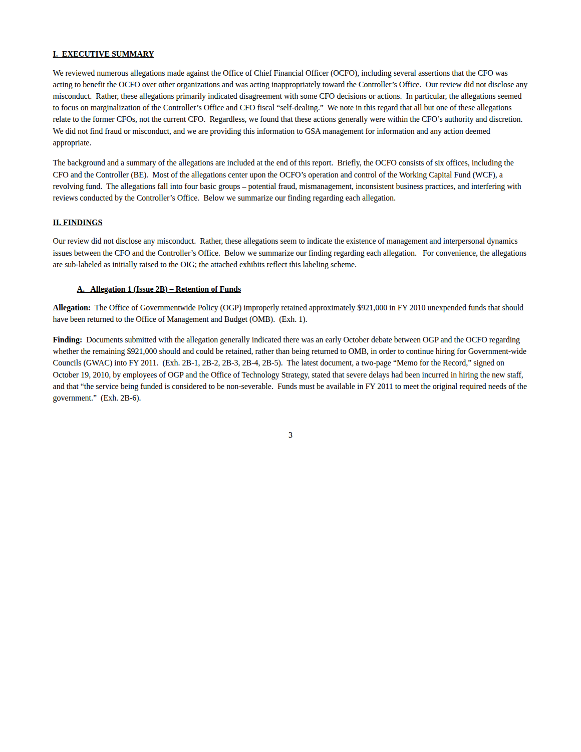I. EXECUTIVE SUMMARY
We reviewed numerous allegations made against the Office of Chief Financial Officer (OCFO), including several assertions that the CFO was acting to benefit the OCFO over other organizations and was acting inappropriately toward the Controller’s Office. Our review did not disclose any misconduct. Rather, these allegations primarily indicated disagreement with some CFO decisions or actions. In particular, the allegations seemed to focus on marginalization of the Controller’s Office and CFO fiscal “self-dealing.” We note in this regard that all but one of these allegations relate to the former CFOs, not the current CFO. Regardless, we found that these actions generally were within the CFO’s authority and discretion. We did not find fraud or misconduct, and we are providing this information to GSA management for information and any action deemed appropriate.
The background and a summary of the allegations are included at the end of this report. Briefly, the OCFO consists of six offices, including the CFO and the Controller (BE). Most of the allegations center upon the OCFO’s operation and control of the Working Capital Fund (WCF), a revolving fund. The allegations fall into four basic groups – potential fraud, mismanagement, inconsistent business practices, and interfering with reviews conducted by the Controller’s Office. Below we summarize our finding regarding each allegation.
II. FINDINGS
Our review did not disclose any misconduct. Rather, these allegations seem to indicate the existence of management and interpersonal dynamics issues between the CFO and the Controller’s Office. Below we summarize our finding regarding each allegation. For convenience, the allegations are sub-labeled as initially raised to the OIG; the attached exhibits reflect this labeling scheme.
A. Allegation 1 (Issue 2B) – Retention of Funds
Allegation: The Office of Governmentwide Policy (OGP) improperly retained approximately $921,000 in FY 2010 unexpended funds that should have been returned to the Office of Management and Budget (OMB). (Exh. 1).
Finding: Documents submitted with the allegation generally indicated there was an early October debate between OGP and the OCFO regarding whether the remaining $921,000 should and could be retained, rather than being returned to OMB, in order to continue hiring for Government-wide Councils (GWAC) into FY 2011. (Exh. 2B-1, 2B-2, 2B-3, 2B-4, 2B-5). The latest document, a two-page “Memo for the Record,” signed on October 19, 2010, by employees of OGP and the Office of Technology Strategy, stated that severe delays had been incurred in hiring the new staff, and that “the service being funded is considered to be non-severable. Funds must be available in FY 2011 to meet the original required needs of the government.” (Exh. 2B-6).
3